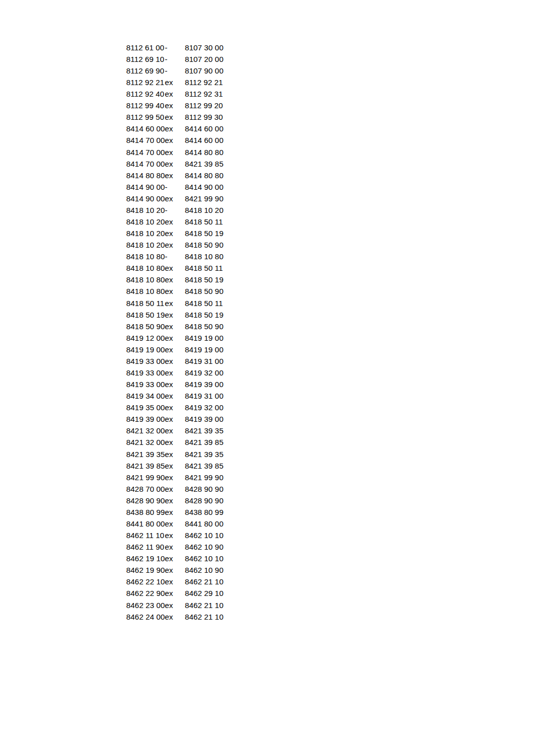| 8112 61 00 | - | 8107 30 00 |
| 8112 69 10 | - | 8107 20 00 |
| 8112 69 90 | - | 8107 90 00 |
| 8112 92 21 | ex | 8112 92 21 |
| 8112 92 40 | ex | 8112 92 31 |
| 8112 99 40 | ex | 8112 99 20 |
| 8112 99 50 | ex | 8112 99 30 |
| 8414 60 00 | ex | 8414 60 00 |
| 8414 70 00 | ex | 8414 60 00 |
| 8414 70 00 | ex | 8414 80 80 |
| 8414 70 00 | ex | 8421 39 85 |
| 8414 80 80 | ex | 8414 80 80 |
| 8414 90 00 | - | 8414 90 00 |
| 8414 90 00 | ex | 8421 99 90 |
| 8418 10 20 | - | 8418 10 20 |
| 8418 10 20 | ex | 8418 50 11 |
| 8418 10 20 | ex | 8418 50 19 |
| 8418 10 20 | ex | 8418 50 90 |
| 8418 10 80 | - | 8418 10 80 |
| 8418 10 80 | ex | 8418 50 11 |
| 8418 10 80 | ex | 8418 50 19 |
| 8418 10 80 | ex | 8418 50 90 |
| 8418 50 11 | ex | 8418 50 11 |
| 8418 50 19 | ex | 8418 50 19 |
| 8418 50 90 | ex | 8418 50 90 |
| 8419 12 00 | ex | 8419 19 00 |
| 8419 19 00 | ex | 8419 19 00 |
| 8419 33 00 | ex | 8419 31 00 |
| 8419 33 00 | ex | 8419 32 00 |
| 8419 33 00 | ex | 8419 39 00 |
| 8419 34 00 | ex | 8419 31 00 |
| 8419 35 00 | ex | 8419 32 00 |
| 8419 39 00 | ex | 8419 39 00 |
| 8421 32 00 | ex | 8421 39 35 |
| 8421 32 00 | ex | 8421 39 85 |
| 8421 39 35 | ex | 8421 39 35 |
| 8421 39 85 | ex | 8421 39 85 |
| 8421 99 90 | ex | 8421 99 90 |
| 8428 70 00 | ex | 8428 90 90 |
| 8428 90 90 | ex | 8428 90 90 |
| 8438 80 99 | ex | 8438 80 99 |
| 8441 80 00 | ex | 8441 80 00 |
| 8462 11 10 | ex | 8462 10 10 |
| 8462 11 90 | ex | 8462 10 90 |
| 8462 19 10 | ex | 8462 10 10 |
| 8462 19 90 | ex | 8462 10 90 |
| 8462 22 10 | ex | 8462 21 10 |
| 8462 22 90 | ex | 8462 29 10 |
| 8462 23 00 | ex | 8462 21 10 |
| 8462 24 00 | ex | 8462 21 10 |